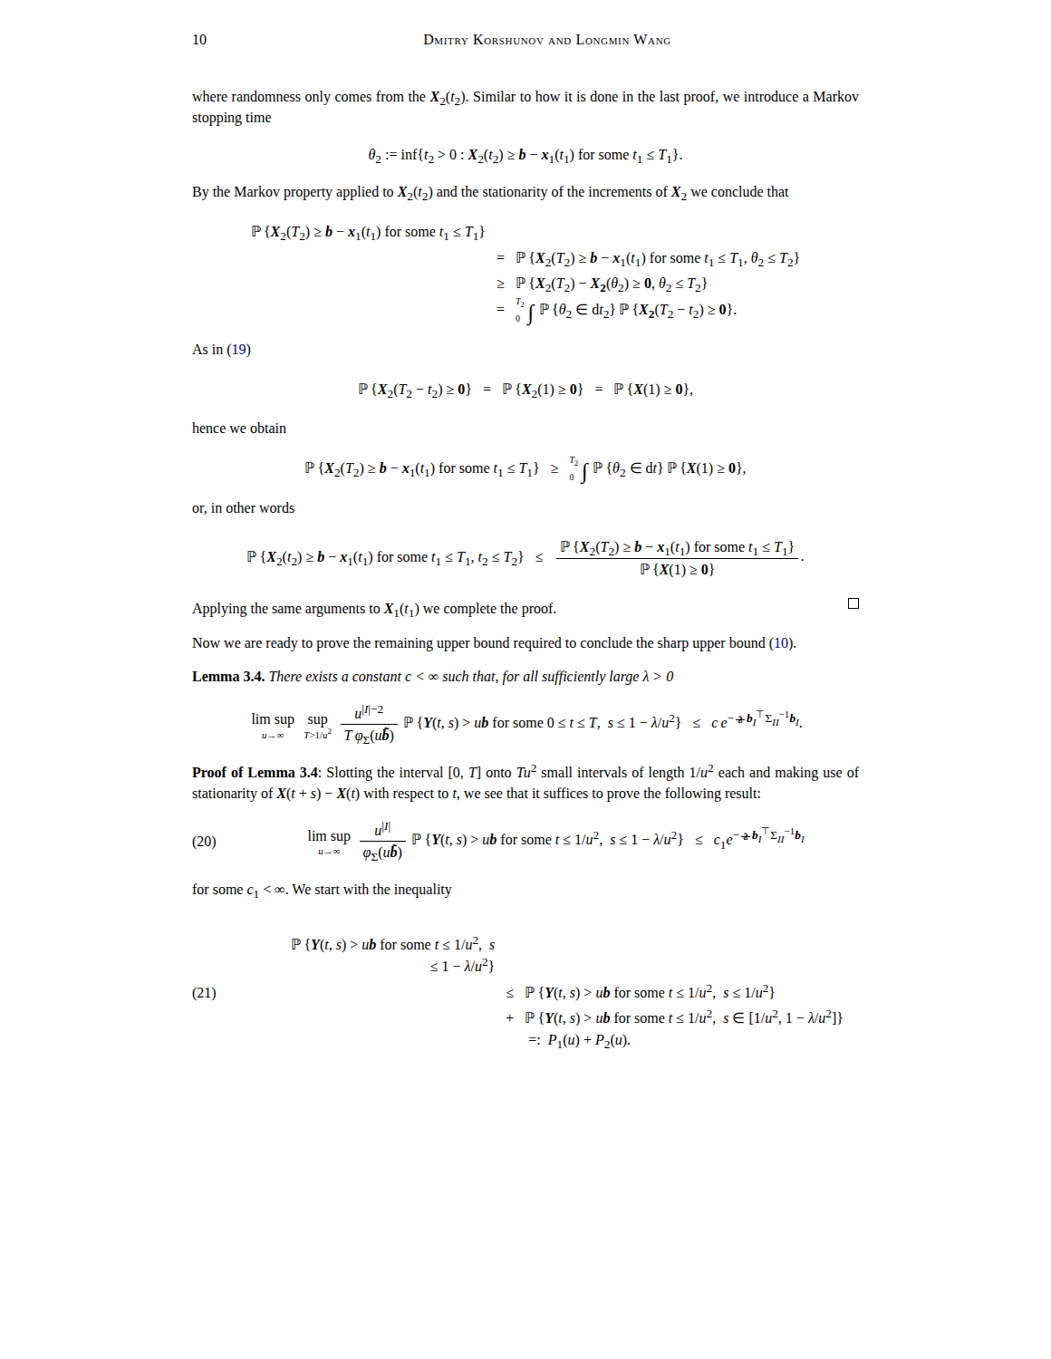10 Dmitry Korshunov and Longmin Wang
where randomness only comes from the X2(t2). Similar to how it is done in the last proof, we introduce a Markov stopping time
θ2 := inf{t2 > 0 : X2(t2) ≥ b − x1(t1) for some t1 ≤ T1}.
By the Markov property applied to X2(t2) and the stationarity of the increments of X2 we conclude that
| ℙ { X 2 ( T 2 ) ≥ b − x 1 ( t 1 ) for some t 1 ≤ T 1 } | | |
| | = | ℙ { X 2 ( T 2 ) ≥ b − x 1 ( t 1 ) for some t 1 ≤ T 1 , θ 2 ≤ T 2 } |
| | ≥ | ℙ { X 2 ( T 2 ) − X 2 ( θ 2 ) ≥ 0 , θ 2 ≤ T 2 } |
| | = | T 2 0 ∫ ℙ { θ 2 ∈ d t 2 } ℙ { X 2 ( T 2 − t 2 ) ≥ 0 }. |
As in (19)
| ℙ { X 2 ( T 2 − t 2 ) ≥ 0 } | = | ℙ { X 2 (1) ≥ 0 } | = | ℙ { X (1) ≥ 0 }, |
hence we obtain
| ℙ { X 2 ( T 2 ) ≥ b − x 1 ( t 1 ) for some t 1 ≤ T 1 } | ≥ | T 2 0 ∫ ℙ { θ 2 ∈ d t } ℙ { X (1) ≥ 0 }, |
or, in other words
| ℙ { X 2 ( t 2 ) ≥ b − x 1 ( t 1 ) for some t 1 ≤ T 1 , t 2 ≤ T 2 } | ≤ | ℙ { X 2 ( T 2 ) ≥ b − x 1 ( t 1 ) for some t 1 ≤ T 1 } ℙ { X (1) ≥ 0 } . |
Applying the same arguments to X1(t1) we complete the proof.
Now we are ready to prove the remaining upper bound required to conclude the sharp upper bound (10).
Lemma 3.4. There exists a constant c < ∞ such that, for all sufficiently large λ > 0
lim sup u→∞ sup T>1/u2 u|I|−2 T φΣ(ub̃) ℙ {Y(t, s) > ub for some 0 ≤ t ≤ T, s ≤ 1 − λ/u2} ≤ c e−λ 2 bI⊤ΣII−1bI.
Proof of Lemma 3.4: Slotting the interval [0, T] onto Tu2 small intervals of length 1/u2 each and making use of stationarity of X(t + s) − X(t) with respect to t, we see that it suffices to prove the following result:
(20) lim sup u→∞ u|I| φΣ(ub̃) ℙ {Y(t, s) > ub for some t ≤ 1/u2, s ≤ 1 − λ/u2} ≤ c1e−λ 2 bI⊤ΣII−1bI
for some c1 < ∞. We start with the inequality
(21)
| ℙ { Y ( t , s ) > u b for some t ≤ 1/ u 2 , s ≤ 1 − λ / u 2 } | | |
| | ≤ | ℙ { Y ( t , s ) > u b for some t ≤ 1/ u 2 , s ≤ 1/ u 2 } |
| | + | ℙ { Y ( t , s ) > u b for some t ≤ 1/ u 2 , s ∈ [1/ u 2 , 1 − λ / u 2 ]} =: P 1 ( u ) + P 2 ( u ). |